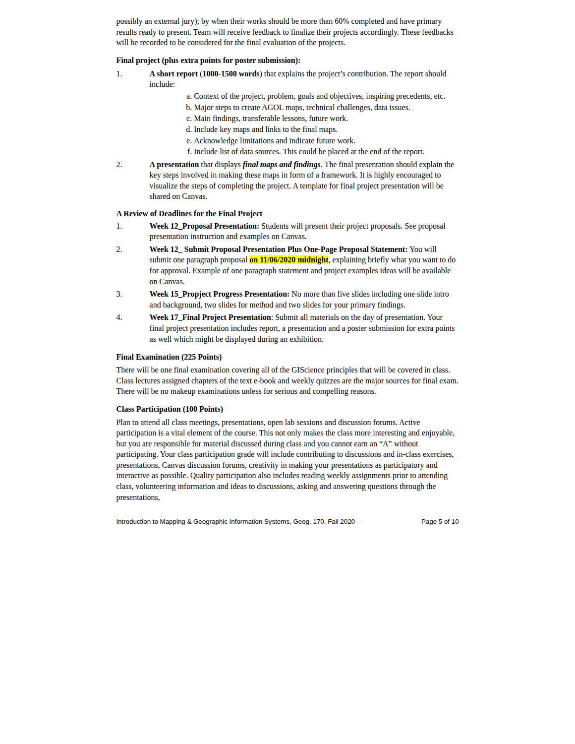possibly an external jury); by when their works should be more than 60% completed and have primary results ready to present. Team will receive feedback to finalize their projects accordingly. These feedbacks will be recorded to be considered for the final evaluation of the projects.
Final project (plus extra points for poster submission):
1. A short report (1000-1500 words) that explains the project’s contribution. The report should include:
Context of the project, problem, goals and objectives, inspiring precedents, etc.
Major steps to create AGOL maps, technical challenges, data issues.
Main findings, transferable lessons, future work.
Include key maps and links to the final maps.
Acknowledge limitations and indicate future work.
Include list of data sources. This could be placed at the end of the report.
2. A presentation that displays final maps and findings. The final presentation should explain the key steps involved in making these maps in form of a framework. It is highly encouraged to visualize the steps of completing the project. A template for final project presentation will be shared on Canvas.
A Review of Deadlines for the Final Project
1. Week 12_Proposal Presentation: Students will present their project proposals. See proposal presentation instruction and examples on Canvas.
2. Week 12_ Submit Proposal Presentation Plus One-Page Proposal Statement: You will submit one paragraph proposal on 11/06/2020 midnight, explaining briefly what you want to do for approval. Example of one paragraph statement and project examples ideas will be available on Canvas.
3. Week 15_Propject Progress Presentation: No more than five slides including one slide intro and background, two slides for method and two slides for your primary findings.
4. Week 17_Final Project Presentation: Submit all materials on the day of presentation. Your final project presentation includes report, a presentation and a poster submission for extra points as well which might be displayed during an exhibition.
Final Examination (225 Points)
There will be one final examination covering all of the GIScience principles that will be covered in class. Class lectures assigned chapters of the text e-book and weekly quizzes are the major sources for final exam. There will be no makeup examinations unless for serious and compelling reasons.
Class Participation (100 Points)
Plan to attend all class meetings, presentations, open lab sessions and discussion forums. Active participation is a vital element of the course. This not only makes the class more interesting and enjoyable, but you are responsible for material discussed during class and you cannot earn an “A” without participating. Your class participation grade will include contributing to discussions and in-class exercises, presentations, Canvas discussion forums, creativity in making your presentations as participatory and interactive as possible. Quality participation also includes reading weekly assignments prior to attending class, volunteering information and ideas to discussions, asking and answering questions through the presentations,
Introduction to Mapping & Geographic Information Systems, Geog. 170, Fall 2020
Page 5 of 10